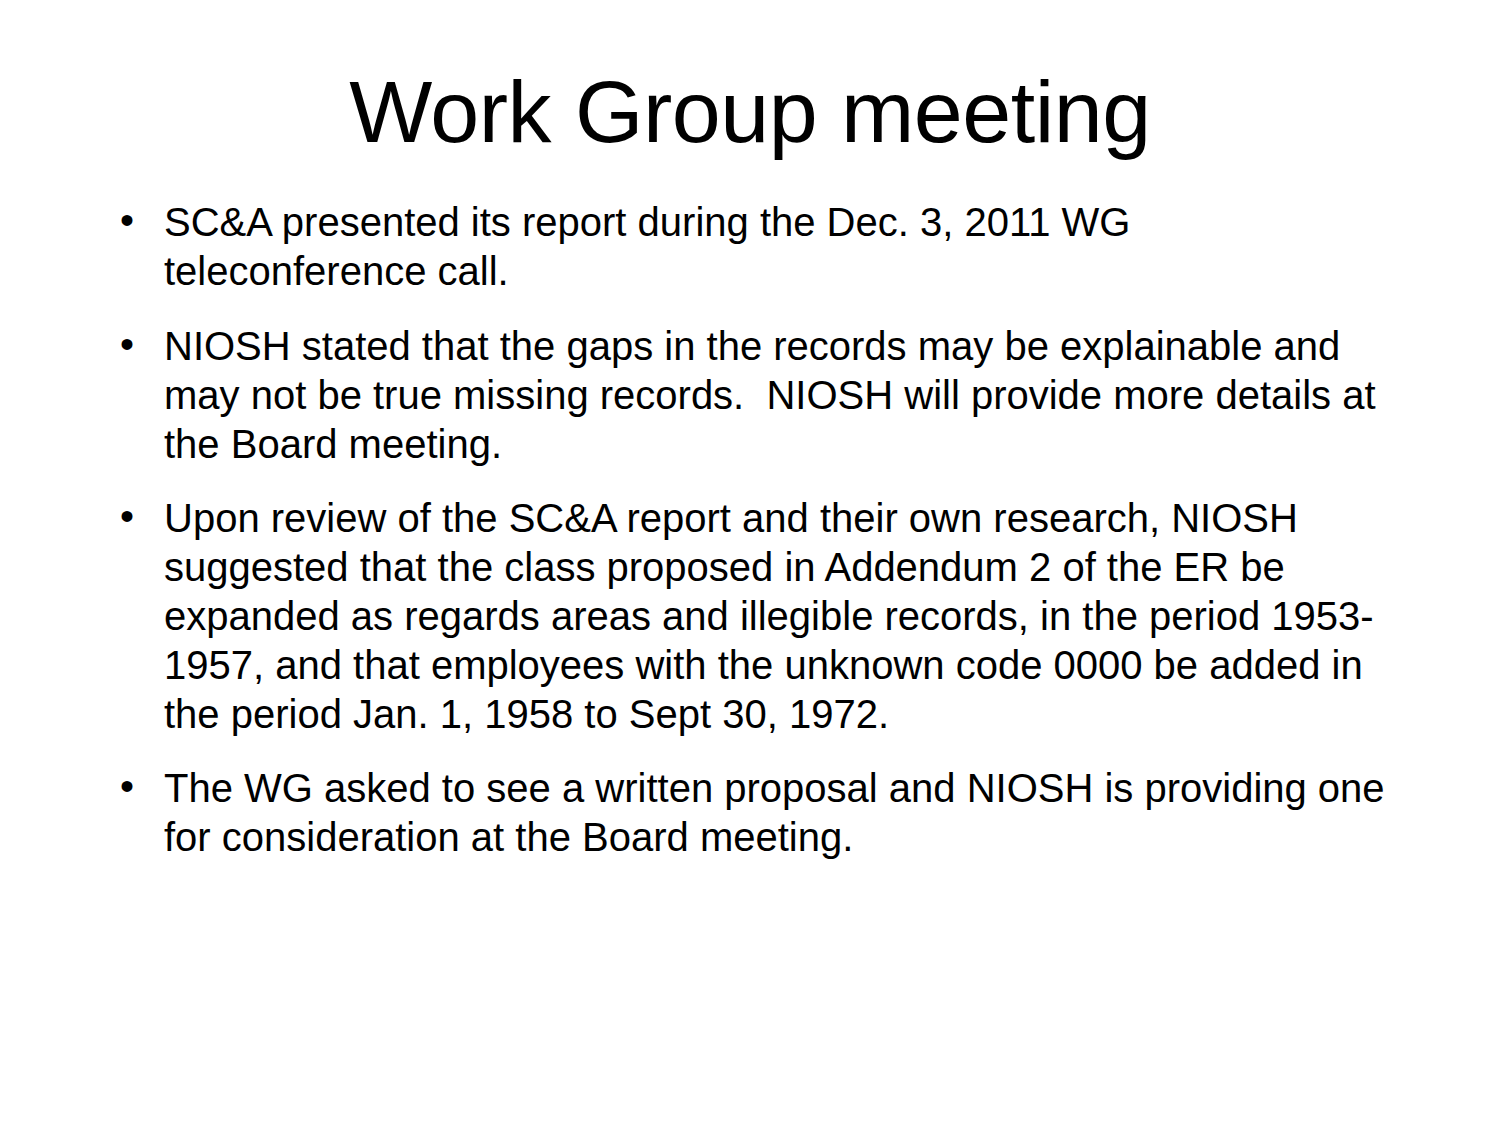Work Group meeting
SC&A presented its report during the Dec. 3, 2011 WG teleconference call.
NIOSH stated that the gaps in the records may be explainable and may not be true missing records. NIOSH will provide more details at the Board meeting.
Upon review of the SC&A report and their own research, NIOSH suggested that the class proposed in Addendum 2 of the ER be expanded as regards areas and illegible records, in the period 1953-1957, and that employees with the unknown code 0000 be added in the period Jan. 1, 1958 to Sept 30, 1972.
The WG asked to see a written proposal and NIOSH is providing one for consideration at the Board meeting.